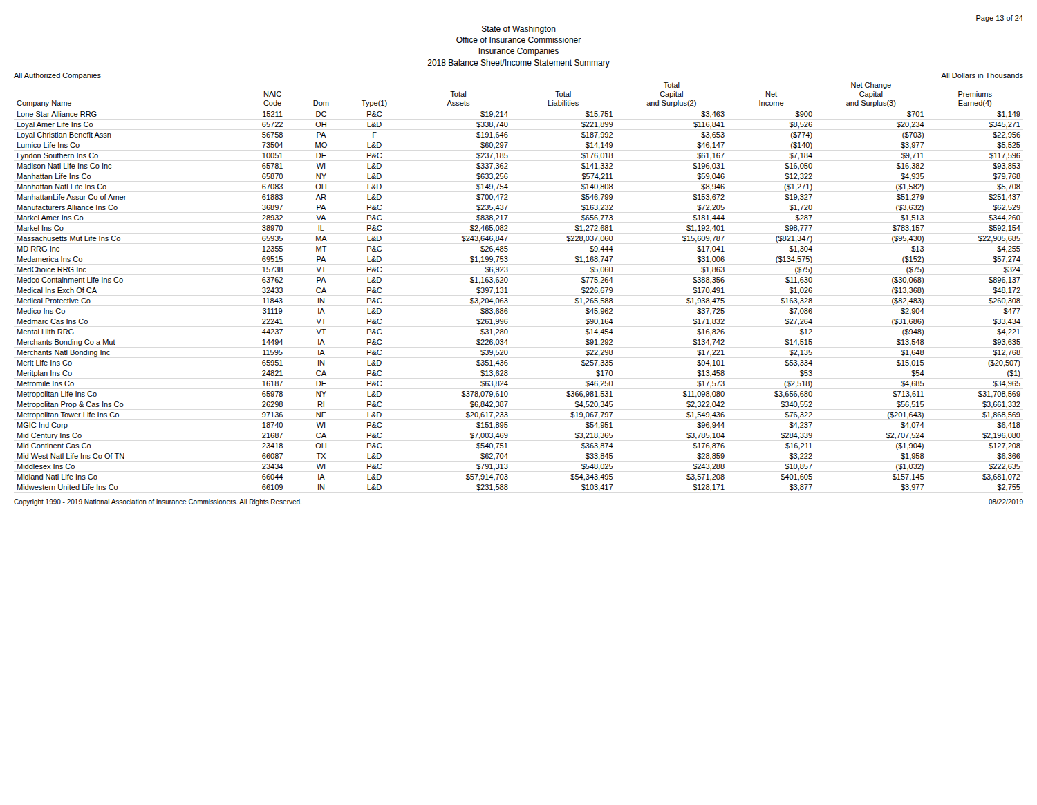Page 13 of 24
State of Washington
Office of Insurance Commissioner
Insurance Companies
2018 Balance Sheet/Income Statement Summary
All Authorized Companies All Dollars in Thousands
| Company Name | NAIC Code | Dom | Type(1) | Total Assets | Total Liabilities | Total Capital and Surplus(2) | Net Income | Net Change Capital and Surplus(3) | Premiums Earned(4) |
| --- | --- | --- | --- | --- | --- | --- | --- | --- | --- |
| Lone Star Alliance RRG | 15211 | DC | P&C | $19,214 | $15,751 | $3,463 | $900 | $701 | $1,149 |
| Loyal Amer Life Ins Co | 65722 | OH | L&D | $338,740 | $221,899 | $116,841 | $8,526 | $20,234 | $345,271 |
| Loyal Christian Benefit Assn | 56758 | PA | F | $191,646 | $187,992 | $3,653 | ($774) | ($703) | $22,956 |
| Lumico Life Ins Co | 73504 | MO | L&D | $60,297 | $14,149 | $46,147 | ($140) | $3,977 | $5,525 |
| Lyndon Southern Ins Co | 10051 | DE | P&C | $237,185 | $176,018 | $61,167 | $7,184 | $9,711 | $117,596 |
| Madison Natl Life Ins Co Inc | 65781 | WI | L&D | $337,362 | $141,332 | $196,031 | $16,050 | $16,382 | $93,853 |
| Manhattan Life Ins Co | 65870 | NY | L&D | $633,256 | $574,211 | $59,046 | $12,322 | $4,935 | $79,768 |
| Manhattan Natl Life Ins Co | 67083 | OH | L&D | $149,754 | $140,808 | $8,946 | ($1,271) | ($1,582) | $5,708 |
| ManhattanLife Assur Co of Amer | 61883 | AR | L&D | $700,472 | $546,799 | $153,672 | $19,327 | $51,279 | $251,437 |
| Manufacturers Alliance Ins Co | 36897 | PA | P&C | $235,437 | $163,232 | $72,205 | $1,720 | ($3,632) | $62,529 |
| Markel Amer Ins Co | 28932 | VA | P&C | $838,217 | $656,773 | $181,444 | $287 | $1,513 | $344,260 |
| Markel Ins Co | 38970 | IL | P&C | $2,465,082 | $1,272,681 | $1,192,401 | $98,777 | $783,157 | $592,154 |
| Massachusetts Mut Life Ins Co | 65935 | MA | L&D | $243,646,847 | $228,037,060 | $15,609,787 | ($821,347) | ($95,430) | $22,905,685 |
| MD RRG Inc | 12355 | MT | P&C | $26,485 | $9,444 | $17,041 | $1,304 | $13 | $4,255 |
| Medamerica Ins Co | 69515 | PA | L&D | $1,199,753 | $1,168,747 | $31,006 | ($134,575) | ($152) | $57,274 |
| MedChoice RRG Inc | 15738 | VT | P&C | $6,923 | $5,060 | $1,863 | ($75) | ($75) | $324 |
| Medco Containment Life Ins Co | 63762 | PA | L&D | $1,163,620 | $775,264 | $388,356 | $11,630 | ($30,068) | $896,137 |
| Medical Ins Exch Of CA | 32433 | CA | P&C | $397,131 | $226,679 | $170,491 | $1,026 | ($13,368) | $48,172 |
| Medical Protective Co | 11843 | IN | P&C | $3,204,063 | $1,265,588 | $1,938,475 | $163,328 | ($82,483) | $260,308 |
| Medico Ins Co | 31119 | IA | L&D | $83,686 | $45,962 | $37,725 | $7,086 | $2,904 | $477 |
| Medmarc Cas Ins Co | 22241 | VT | P&C | $261,996 | $90,164 | $171,832 | $27,264 | ($31,686) | $33,434 |
| Mental Hlth RRG | 44237 | VT | P&C | $31,280 | $14,454 | $16,826 | $12 | ($948) | $4,221 |
| Merchants Bonding Co a Mut | 14494 | IA | P&C | $226,034 | $91,292 | $134,742 | $14,515 | $13,548 | $93,635 |
| Merchants Natl Bonding Inc | 11595 | IA | P&C | $39,520 | $22,298 | $17,221 | $2,135 | $1,648 | $12,768 |
| Merit Life Ins Co | 65951 | IN | L&D | $351,436 | $257,335 | $94,101 | $53,334 | $15,015 | ($20,507) |
| Meritplan Ins Co | 24821 | CA | P&C | $13,628 | $170 | $13,458 | $53 | $54 | ($1) |
| Metromile Ins Co | 16187 | DE | P&C | $63,824 | $46,250 | $17,573 | ($2,518) | $4,685 | $34,965 |
| Metropolitan Life Ins Co | 65978 | NY | L&D | $378,079,610 | $366,981,531 | $11,098,080 | $3,656,680 | $713,611 | $31,708,569 |
| Metropolitan Prop & Cas Ins Co | 26298 | RI | P&C | $6,842,387 | $4,520,345 | $2,322,042 | $340,552 | $56,515 | $3,661,332 |
| Metropolitan Tower Life Ins Co | 97136 | NE | L&D | $20,617,233 | $19,067,797 | $1,549,436 | $76,322 | ($201,643) | $1,868,569 |
| MGIC Ind Corp | 18740 | WI | P&C | $151,895 | $54,951 | $96,944 | $4,237 | $4,074 | $6,418 |
| Mid Century Ins Co | 21687 | CA | P&C | $7,003,469 | $3,218,365 | $3,785,104 | $284,339 | $2,707,524 | $2,196,080 |
| Mid Continent Cas Co | 23418 | OH | P&C | $540,751 | $363,874 | $176,876 | $16,211 | ($1,904) | $127,208 |
| Mid West Natl Life Ins Co Of TN | 66087 | TX | L&D | $62,704 | $33,845 | $28,859 | $3,222 | $1,958 | $6,366 |
| Middlesex Ins Co | 23434 | WI | P&C | $791,313 | $548,025 | $243,288 | $10,857 | ($1,032) | $222,635 |
| Midland Natl Life Ins Co | 66044 | IA | L&D | $57,914,703 | $54,343,495 | $3,571,208 | $401,605 | $157,145 | $3,681,072 |
| Midwestern United Life Ins Co | 66109 | IN | L&D | $231,588 | $103,417 | $128,171 | $3,877 | $3,977 | $2,755 |
Copyright 1990 - 2019 National Association of Insurance Commissioners. All Rights Reserved. 08/22/2019